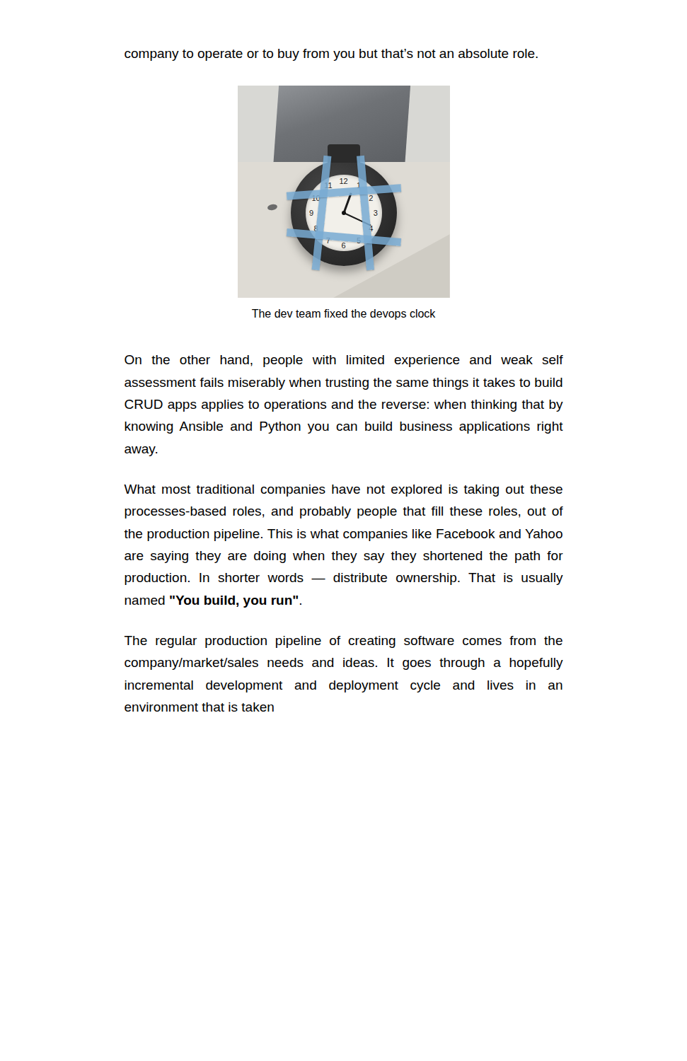company to operate or to buy from you but that’s not an absolute role.
12 1 2 3 4 5 6 7 8 9 10 11
The dev team fixed the devops clock
On the other hand, people with limited experience and weak self assessment fails miserably when trusting the same things it takes to build CRUD apps applies to operations and the reverse: when thinking that by knowing Ansible and Python you can build business applications right away.
What most traditional companies have not explored is taking out these processes-based roles, and probably people that fill these roles, out of the production pipeline. This is what companies like Facebook and Yahoo are saying they are doing when they say they shortened the path for production. In shorter words — distribute ownership. That is usually named "You build, you run".
The regular production pipeline of creating software comes from the company/market/sales needs and ideas. It goes through a hopefully incremental development and deployment cycle and lives in an environment that is taken